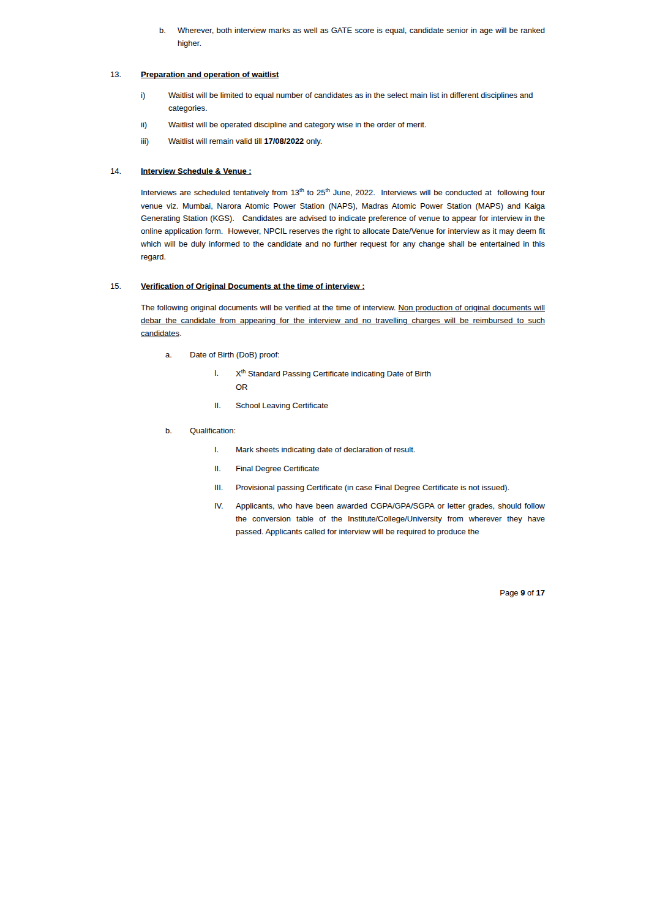b.
Wherever, both interview marks as well as GATE score is equal, candidate senior in age will be ranked higher.
13.
Preparation and operation of waitlist
i) Waitlist will be limited to equal number of candidates as in the select main list in different disciplines and categories.
ii) Waitlist will be operated discipline and category wise in the order of merit.
iii) Waitlist will remain valid till 17/08/2022 only.
14.
Interview Schedule & Venue :
Interviews are scheduled tentatively from 13th to 25th June, 2022. Interviews will be conducted at following four venue viz. Mumbai, Narora Atomic Power Station (NAPS), Madras Atomic Power Station (MAPS) and Kaiga Generating Station (KGS). Candidates are advised to indicate preference of venue to appear for interview in the online application form. However, NPCIL reserves the right to allocate Date/Venue for interview as it may deem fit which will be duly informed to the candidate and no further request for any change shall be entertained in this regard.
15.
Verification of Original Documents at the time of interview :
The following original documents will be verified at the time of interview. Non production of original documents will debar the candidate from appearing for the interview and no travelling charges will be reimbursed to such candidates.
a.
Date of Birth (DoB) proof:
I. Xth Standard Passing Certificate indicating Date of Birth
OR
II. School Leaving Certificate
b.
Qualification:
I. Mark sheets indicating date of declaration of result.
II. Final Degree Certificate
III. Provisional passing Certificate (in case Final Degree Certificate is not issued).
IV. Applicants, who have been awarded CGPA/GPA/SGPA or letter grades, should follow the conversion table of the Institute/College/University from wherever they have passed. Applicants called for interview will be required to produce the
Page 9 of 17